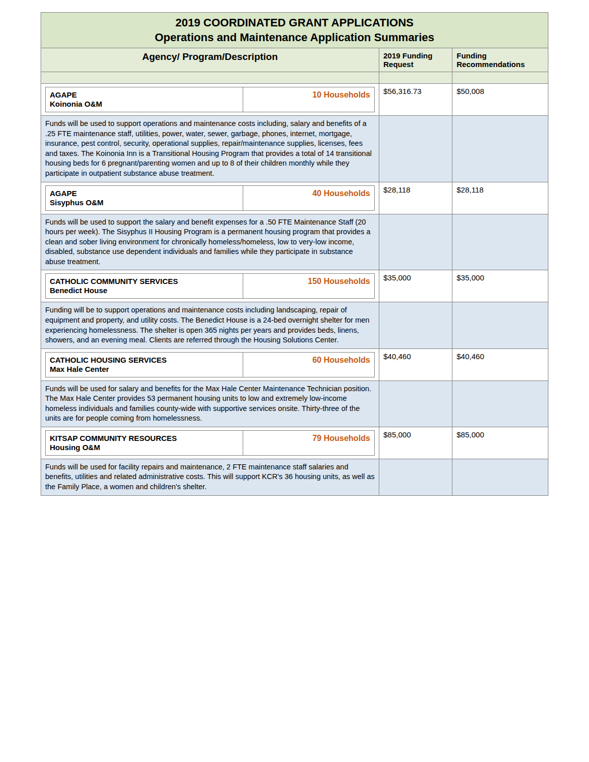| 2019 COORDINATED GRANT APPLICATIONS Operations and Maintenance Application Summaries |
| Agency/ Program/Description | 2019 Funding Request | Funding Recommendations |
| / AGAPE Koinonia O&M / 10 Households / | $56,316.73 | $50,008 |
| Funds will be used to support operations and maintenance costs including, salary and benefits of a .25 FTE maintenance staff, utilities, power, water, sewer, garbage, phones, internet, mortgage, insurance, pest control, security, operational supplies, repair/maintenance supplies, licenses, fees and taxes. The Koinonia Inn is a Transitional Housing Program that provides a total of 14 transitional housing beds for 6 pregnant/parenting women and up to 8 of their children monthly while they participate in outpatient substance abuse treatment. | | |
| / AGAPE Sisyphus O&M / 40 Households / | $28,118 | $28,118 |
| Funds will be used to support the salary and benefit expenses for a .50 FTE Maintenance Staff (20 hours per week). The Sisyphus II Housing Program is a permanent housing program that provides a clean and sober living environment for chronically homeless/homeless, low to very-low income, disabled, substance use dependent individuals and families while they participate in substance abuse treatment. | | |
| / CATHOLIC COMMUNITY SERVICES Benedict House / 150 Households / | $35,000 | $35,000 |
| Funding will be to support operations and maintenance costs including landscaping, repair of equipment and property, and utility costs. The Benedict House is a 24-bed overnight shelter for men experiencing homelessness. The shelter is open 365 nights per years and provides beds, linens, showers, and an evening meal. Clients are referred through the Housing Solutions Center. | | |
| / CATHOLIC HOUSING SERVICES Max Hale Center / 60 Households / | $40,460 | $40,460 |
| Funds will be used for salary and benefits for the Max Hale Center Maintenance Technician position. The Max Hale Center provides 53 permanent housing units to low and extremely low-income homeless individuals and families county-wide with supportive services onsite. Thirty-three of the units are for people coming from homelessness. | | |
| / KITSAP COMMUNITY RESOURCES Housing O&M / 79 Households / | $85,000 | $85,000 |
| Funds will be used for facility repairs and maintenance, 2 FTE maintenance staff salaries and benefits, utilities and related administrative costs. This will support KCR's 36 housing units, as well as the Family Place, a women and children's shelter. | | |